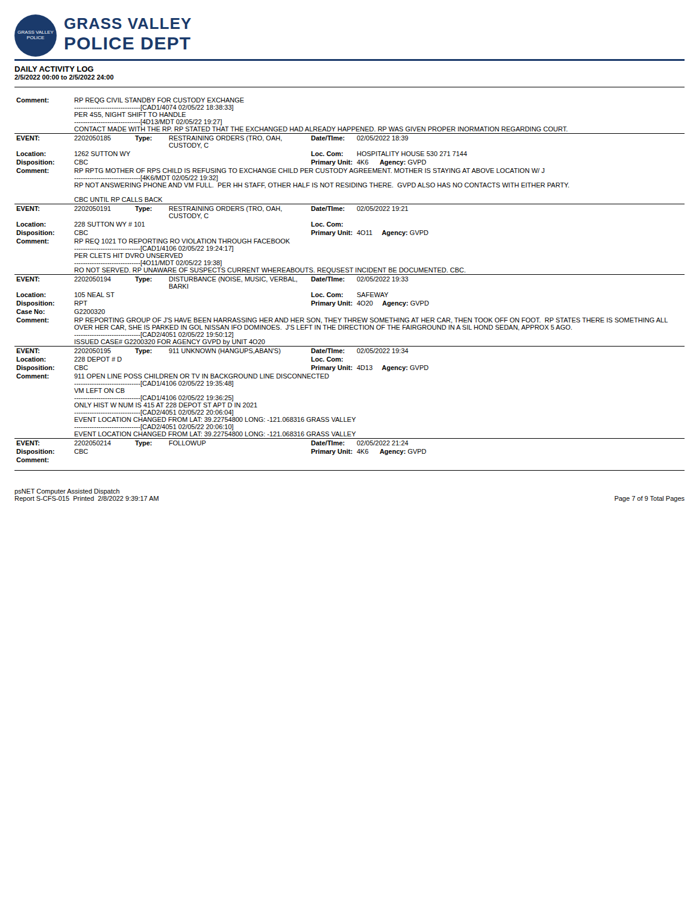GRASS VALLEY POLICE
GRASS VALLEY
POLICE DEPT
DAILY ACTIVITY LOG
2/5/2022 00:00 to 2/5/2022 24:00
| Comment: | RP REQG CIVIL STANDBY FOR CUSTODY EXCHANGE ------------------------------[CAD1/4074 02/05/22 18:38:33] PER 4S5, NIGHT SHIFT TO HANDLE ------------------------------[4D13/MDT 02/05/22 19:27] CONTACT MADE WITH THE RP. RP STATED THAT THE EXCHANGED HAD ALREADY HAPPENED. RP WAS GIVEN PROPER INORMATION REGARDING COURT. |
| EVENT: | 2202050185 | Type: | RESTRAINING ORDERS (TRO, OAH, CUSTODY, C | Date/TIme: | 02/05/2022 18:39 |
| Location: | 1262 SUTTON WY | Loc. Com: | HOSPITALITY HOUSE 530 271 7144 |
| Disposition: | CBC | Primary Unit: | 4K6 Agency: GVPD |
| Comment: | RP RPTG MOTHER OF RPS CHILD IS REFUSING TO EXCHANGE CHILD PER CUSTODY AGREEMENT. MOTHER IS STAYING AT ABOVE LOCATION W/ J ------------------------------[4K6/MDT 02/05/22 19:32] RP NOT ANSWERING PHONE AND VM FULL. PER HH STAFF, OTHER HALF IS NOT RESIDING THERE. GVPD ALSO HAS NO CONTACTS WITH EITHER PARTY. CBC UNTIL RP CALLS BACK |
| EVENT: | 2202050191 | Type: | RESTRAINING ORDERS (TRO, OAH, CUSTODY, C | Date/TIme: | 02/05/2022 19:21 |
| Location: | 228 SUTTON WY # 101 | Loc. Com: | |
| Disposition: | CBC | Primary Unit: | 4O11 Agency: GVPD |
| Comment: | RP REQ 1021 TO REPORTING RO VIOLATION THROUGH FACEBOOK ------------------------------[CAD1/4106 02/05/22 19:24:17] PER CLETS HIT DVRO UNSERVED ------------------------------[4O11/MDT 02/05/22 19:38] RO NOT SERVED. RP UNAWARE OF SUSPECTS CURRENT WHEREABOUTS. REQUSEST INCIDENT BE DOCUMENTED. CBC. |
| EVENT: | 2202050194 | Type: | DISTURBANCE (NOISE, MUSIC, VERBAL, BARKI | Date/TIme: | 02/05/2022 19:33 |
| Location: | 105 NEAL ST | Loc. Com: | SAFEWAY |
| Disposition: | RPT | Primary Unit: | 4O20 Agency: GVPD |
| Case No: | G2200320 |
| Comment: | RP REPORTING GROUP OF J'S HAVE BEEN HARRASSING HER AND HER SON, THEY THREW SOMETHING AT HER CAR, THEN TOOK OFF ON FOOT. RP STATES THERE IS SOMETHING ALL OVER HER CAR, SHE IS PARKED IN GOL NISSAN IFO DOMINOES. J'S LEFT IN THE DIRECTION OF THE FAIRGROUND IN A SIL HOND SEDAN, APPROX 5 AGO. ------------------------------[CAD2/4051 02/05/22 19:50:12] ISSUED CASE# G2200320 FOR AGENCY GVPD by UNIT 4O20 |
| EVENT: | 2202050195 | Type: | 911 UNKNOWN (HANGUPS,ABAN'S) | Date/TIme: | 02/05/2022 19:34 |
| Location: | 228 DEPOT # D | Loc. Com: | |
| Disposition: | CBC | Primary Unit: | 4D13 Agency: GVPD |
| Comment: | 911 OPEN LINE POSS CHILDREN OR TV IN BACKGROUND LINE DISCONNECTED ------------------------------[CAD1/4106 02/05/22 19:35:48] VM LEFT ON CB ------------------------------[CAD1/4106 02/05/22 19:36:25] ONLY HIST W NUM IS 415 AT 228 DEPOT ST APT D IN 2021 ------------------------------[CAD2/4051 02/05/22 20:06:04] EVENT LOCATION CHANGED FROM LAT: 39.22754800 LONG: -121.068316 GRASS VALLEY ------------------------------[CAD2/4051 02/05/22 20:06:10] EVENT LOCATION CHANGED FROM LAT: 39.22754800 LONG: -121.068316 GRASS VALLEY |
| EVENT: | 2202050214 | Type: | FOLLOWUP | Date/TIme: | 02/05/2022 21:24 |
| Disposition: | CBC | Primary Unit: | 4K6 Agency: GVPD |
| Comment: | |
psNET Computer Assisted Dispatch
Report S-CFS-015 Printed 2/8/2022 9:39:17 AM
Page 7 of 9 Total Pages